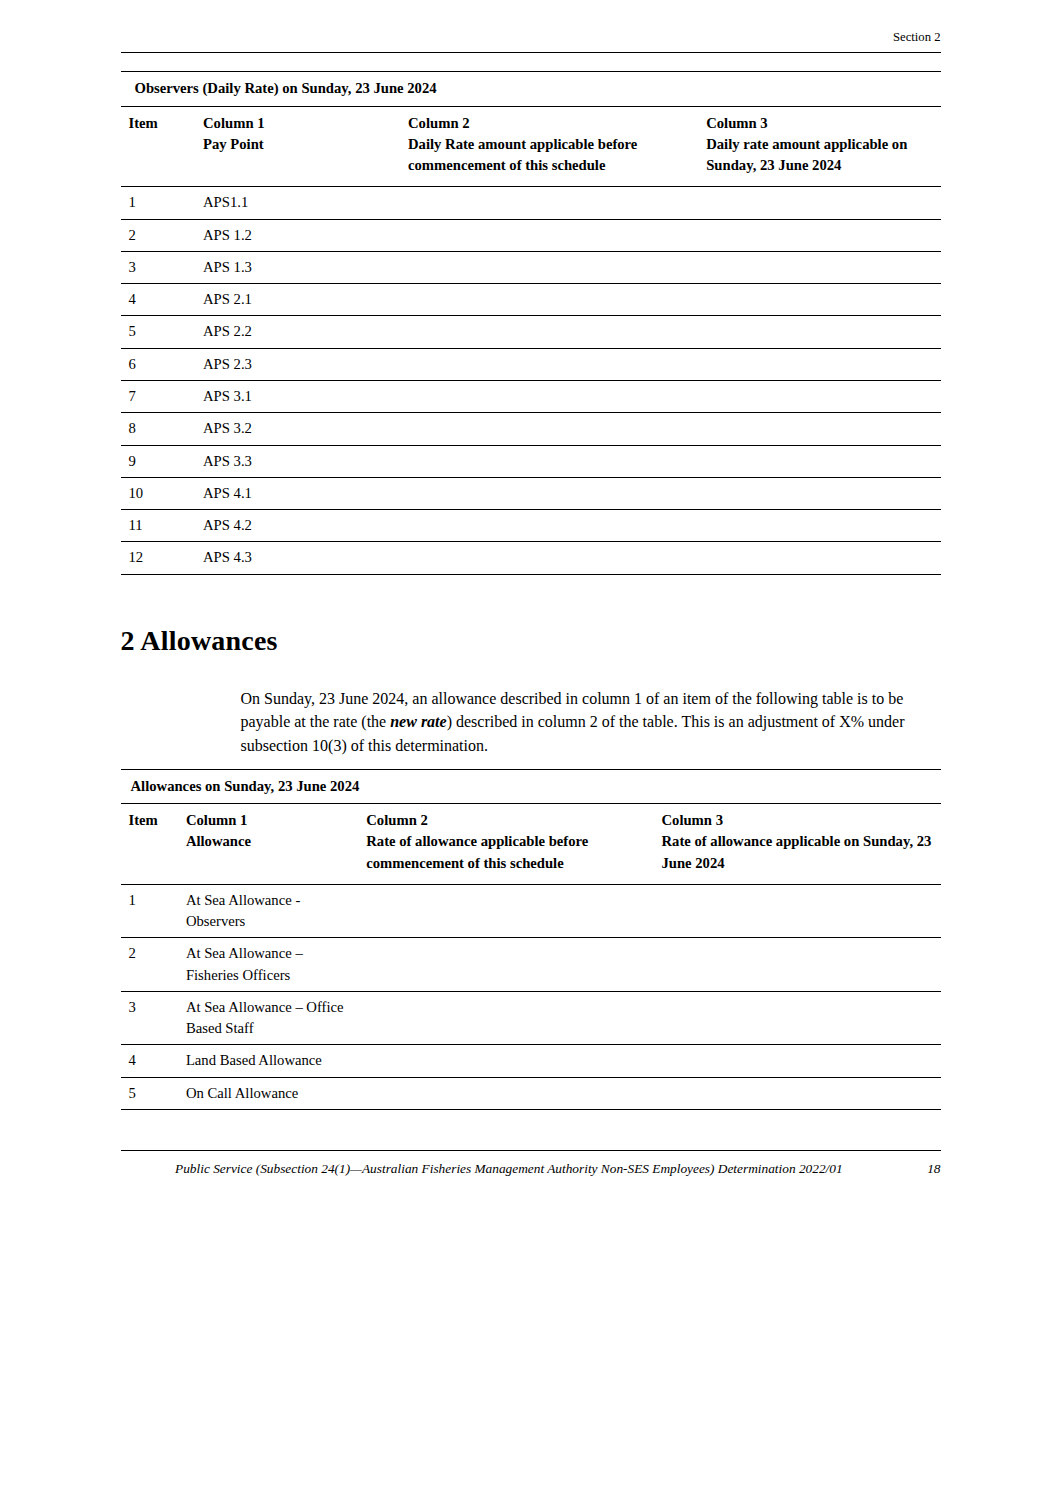Section 2
Observers (Daily Rate) on Sunday, 23 June 2024
| Item | Column 1 Pay Point | Column 2 Daily Rate amount applicable before commencement of this schedule | Column 3 Daily rate amount applicable on Sunday, 23 June 2024 |
| --- | --- | --- | --- |
| 1 | APS1.1 | | |
| 2 | APS 1.2 | | |
| 3 | APS 1.3 | | |
| 4 | APS 2.1 | | |
| 5 | APS 2.2 | | |
| 6 | APS 2.3 | | |
| 7 | APS 3.1 | | |
| 8 | APS 3.2 | | |
| 9 | APS 3.3 | | |
| 10 | APS 4.1 | | |
| 11 | APS 4.2 | | |
| 12 | APS 4.3 | | |
2 Allowances
On Sunday, 23 June 2024, an allowance described in column 1 of an item of the following table is to be payable at the rate (the new rate) described in column 2 of the table. This is an adjustment of X% under subsection 10(3) of this determination.
Allowances on Sunday, 23 June 2024
| Item | Column 1 Allowance | Column 2 Rate of allowance applicable before commencement of this schedule | Column 3 Rate of allowance applicable on Sunday, 23 June 2024 |
| --- | --- | --- | --- |
| 1 | At Sea Allowance - Observers | | |
| 2 | At Sea Allowance – Fisheries Officers | | |
| 3 | At Sea Allowance – Office Based Staff | | |
| 4 | Land Based Allowance | | |
| 5 | On Call Allowance | | |
Public Service (Subsection 24(1)—Australian Fisheries Management Authority Non-SES Employees) Determination 2022/01
18